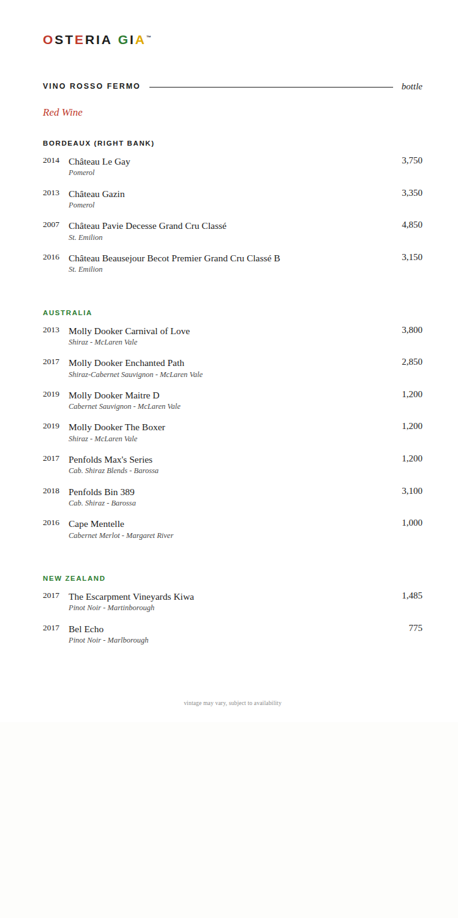OSTERIA GIA™
VINO ROSSO FERMO
bottle
Red Wine
BORDEAUX (RIGHT BANK)
| 2014 | Château Le Gay Pomerol | 3,750 |
| 2013 | Château Gazin Pomerol | 3,350 |
| 2007 | Château Pavie Decesse Grand Cru Classé St. Emilion | 4,850 |
| 2016 | Château Beausejour Becot Premier Grand Cru Classé B St. Emilion | 3,150 |
AUSTRALIA
| 2013 | Molly Dooker Carnival of Love Shiraz - McLaren Vale | 3,800 |
| 2017 | Molly Dooker Enchanted Path Shiraz-Cabernet Sauvignon - McLaren Vale | 2,850 |
| 2019 | Molly Dooker Maitre D Cabernet Sauvignon - McLaren Vale | 1,200 |
| 2019 | Molly Dooker The Boxer Shiraz - McLaren Vale | 1,200 |
| 2017 | Penfolds Max's Series Cab. Shiraz Blends - Barossa | 1,200 |
| 2018 | Penfolds Bin 389 Cab. Shiraz - Barossa | 3,100 |
| 2016 | Cape Mentelle Cabernet Merlot - Margaret River | 1,000 |
NEW ZEALAND
| 2017 | The Escarpment Vineyards Kiwa Pinot Noir - Martinborough | 1,485 |
| 2017 | Bel Echo Pinot Noir - Marlborough | 775 |
vintage may vary, subject to availability